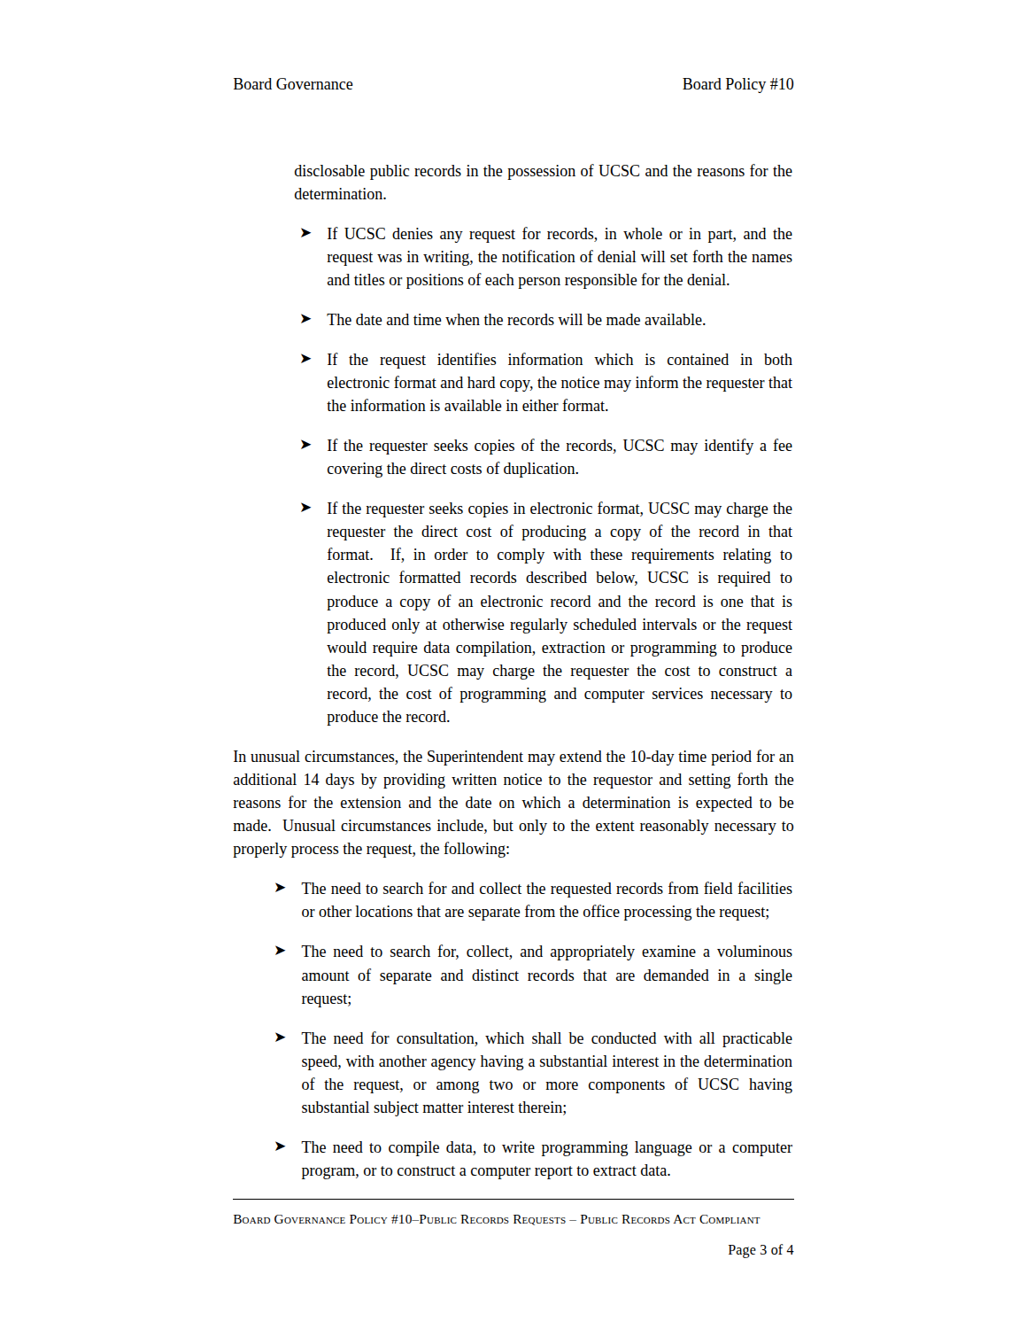Board Governance
Board Policy #10
disclosable public records in the possession of UCSC and the reasons for the determination.
If UCSC denies any request for records, in whole or in part, and the request was in writing, the notification of denial will set forth the names and titles or positions of each person responsible for the denial.
The date and time when the records will be made available.
If the request identifies information which is contained in both electronic format and hard copy, the notice may inform the requester that the information is available in either format.
If the requester seeks copies of the records, UCSC may identify a fee covering the direct costs of duplication.
If the requester seeks copies in electronic format, UCSC may charge the requester the direct cost of producing a copy of the record in that format. If, in order to comply with these requirements relating to electronic formatted records described below, UCSC is required to produce a copy of an electronic record and the record is one that is produced only at otherwise regularly scheduled intervals or the request would require data compilation, extraction or programming to produce the record, UCSC may charge the requester the cost to construct a record, the cost of programming and computer services necessary to produce the record.
In unusual circumstances, the Superintendent may extend the 10-day time period for an additional 14 days by providing written notice to the requestor and setting forth the reasons for the extension and the date on which a determination is expected to be made. Unusual circumstances include, but only to the extent reasonably necessary to properly process the request, the following:
The need to search for and collect the requested records from field facilities or other locations that are separate from the office processing the request;
The need to search for, collect, and appropriately examine a voluminous amount of separate and distinct records that are demanded in a single request;
The need for consultation, which shall be conducted with all practicable speed, with another agency having a substantial interest in the determination of the request, or among two or more components of UCSC having substantial subject matter interest therein;
The need to compile data, to write programming language or a computer program, or to construct a computer report to extract data.
Board Governance Policy #10–Public Records Requests – Public Records Act Compliant
Page 3 of 4